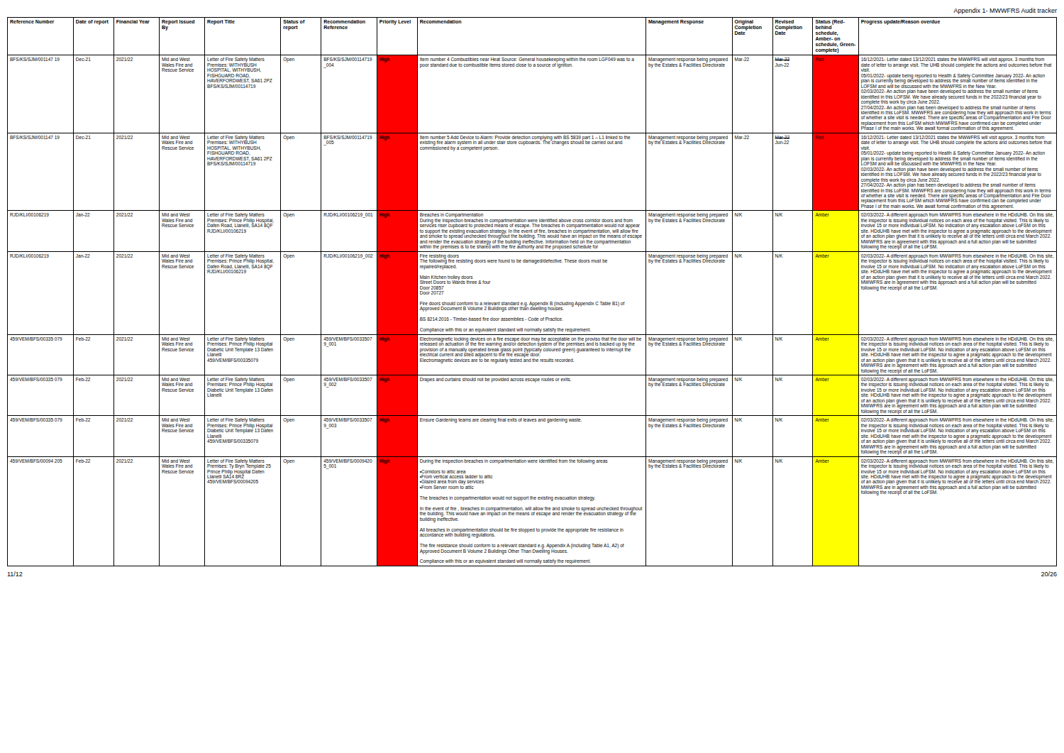Appendix 1- MWWFRS Audit tracker
| Reference Number | Date of report | Financial Year | Report Issued By | Report Title | Status of report | Recommendation Reference | Priority Level | Recommendation | Management Response | Original Completion Date | Revised Completion Date | Status (Red- behind schedule, Amber- on schedule, Green- complete) | Progress update/Reason overdue |
| --- | --- | --- | --- | --- | --- | --- | --- | --- | --- | --- | --- | --- | --- |
| BFS/KS/SJM/001147 19 | Dec-21 | 2021/22 | Mid and West Wales Fire and Rescue Service | Letter of Fire Safety Matters Premises: WITHYBUSH HOSPITAL, WITHYBUSH, FISHGUARD ROAD, HAVERFORDWEST, SA61 2PZ BFS/KS/SJM/00114719 | Open | BFS/KS/SJM/00114719_004 | High | Item number 4 Combustibles near Heat Source: General housekeeping within the room LGF049 was to a poor standard due to combustible items stored close to a source of ignition. | Management response being prepared by the Estates & Facilities Directorate | Mar-22 | Mar-22 Jun-22 | Red | 16/12/2021- Letter dated 13/12/2021 states the MWWFRS will visit approx. 3 months from date of letter to arrange visit. The UHB should complete the actions and outcomes before that visit. 05/01/2022- update being reported to Health & Safety Committee January 2022- An action plan is currently being developed to address the small number of items identified in the LOFSM and will be discussed with the MWWFRS in the New Year. 02/03/2022- An action plan have been developed to address the small number of items identified in this LOFSM. We have already secured funds in the 2022/23 financial year to complete this work by circa June 2022. 27/04/2022- An action plan has been developed to address the small number of items identified in this LoFSM. MWWFRS are considering how they will approach this work in terms of whether a site visit is needed. There are specific areas of Compartmentation and Fire Door replacement from this LoFSM which MWWFRS have confirmed can be completed under Phase I of the main works. We await formal confirmation of this agreement. |
| BFS/KS/SJM/001147 19 | Dec-21 | 2021/22 | Mid and West Wales Fire and Rescue Service | Letter of Fire Safety Matters Premises: WITHYBUSH HOSPITAL, WITHYBUSH, FISHGUARD ROAD, HAVERFORDWEST, SA61 2PZ BFS/KS/SJM/00114719 | Open | BFS/KS/SJM/00114719_005 | High | Item number 5 Add Device to Alarm: Provide detection complying with BS 5839 part 1 – L1 linked to the existing fire alarm system in all under stair store cupboards. The changes should be carried out and commissioned by a competent person. | Management response being prepared by the Estates & Facilities Directorate | Mar-22 | Mar-22 Jun-22 | Red | 16/12/2021- Letter dated 13/12/2021 states the MWWFRS will visit approx. 3 months from date of letter to arrange visit. The UHB should complete the actions and outcomes before that visit. 05/01/2022- update being reported to Health & Safety Committee January 2022- An action plan is currently being developed to address the small number of items identified in the LOFSM and will be discussed with the MWWFRS in the New Year. 02/03/2022- An action plan have been developed to address the small number of items identified in this LOFSM. We have already secured funds in the 2022/23 financial year to complete this work by circa June 2022. 27/04/2022- An action plan has been developed to address the small number of items identified in this LoFSM. MWWFRS are considering how they will approach this work in terms of whether a site visit is needed. There are specific areas of Compartmentation and Fire Door replacement from this LoFSM which MWWFRS have confirmed can be completed under Phase I of the main works. We await formal confirmation of this agreement. |
| RJD/KLI/00106219 | Jan-22 | 2021/22 | Mid and West Wales Fire and Rescue Service | Letter of Fire Safety Matters Premises: Prince Philip Hospital, Dafen Road, Llanelli, SA14 8QF RJD/KLI/00106219 | Open | RJD/KLI/00106219_001 | High | Breaches in Compartmentation During the inspection breaches in compartmentation were identified above cross corridor doors and from services riser cupboard to protected means of escape. The breaches in compartmentation would not appear to support the existing evacuation strategy. In the event of fire, breaches in compartmentation, will allow fire and smoke to spread unchecked throughout the building. This would have an impact on the means of escape and render the evacuation strategy of the building ineffective. Information held on the compartmentation within the premises is to be shared with the fire authority and the proposed schedule for | Management response being prepared by the Estates & Facilities Directorate | N/K | N/K | Amber | 02/03/2022- A different approach from MWWFRS from elsewhere in the HDdUHB. On this site, the inspector is issuing individual notices on each area of the hospital visited. This is likely to involve 15 or more individual LoFSM. No indication of any escalation above LoFSM on this site. HDdUHB have met with the inspector to agree a pragmatic approach to the development of an action plan given that it is unlikely to receive all of the letters until circa end March 2022. MWWFRS are in agreement with this approach and a full action plan will be submitted following the receipt of all the LoFSM. |
| RJD/KLI/00106219 | Jan-22 | 2021/22 | Mid and West Wales Fire and Rescue Service | Letter of Fire Safety Matters Premises: Prince Philip Hospital, Dafen Road, Llanelli, SA14 8QF RJD/KLI/00106219 | Open | RJD/KLI/00106219_002 | High | Fire resisting doors The following fire resisting doors were found to be damaged/defective. These doors must be repaired/replaced. Main Kitchen trolley doors Street Doors to Wards three & four Door 20857 Door 20727 Fire doors should conform to a relevant standard e.g. Appendix B (including Appendix C Table B1) of Approved Document B Volume 2 Buildings other than dwelling houses. BS 8214:2016 - Timber-based fire door assemblies - Code of Practice. Compliance with this or an equivalent standard will normally satisfy the requirement. | Management response being prepared by the Estates & Facilities Directorate | N/K | N/K | Amber | 02/03/2022- A different approach from MWWFRS from elsewhere in the HDdUHB. On this site, the inspector is issuing individual notices on each area of the hospital visited. This is likely to involve 15 or more individual LoFSM. No indication of any escalation above LoFSM on this site. HDdUHB have met with the inspector to agree a pragmatic approach to the development of an action plan given that it is unlikely to receive all of the letters until circa end March 2022. MWWFRS are in agreement with this approach and a full action plan will be submitted following the receipt of all the LoFSM. |
| 459/VEM/BFS/00335 079 | Feb-22 | 2021/22 | Mid and West Wales Fire and Rescue Service | Letter of Fire Safety Matters Premises: Prince Philip Hospital Diabetic Unit Template 13 Dafen Llanelli 459/VEM/BFS/00335079 | Open | 459/VEM/BFS/00335079_001 | High | Electromagnetic locking devices on a fire escape door may be acceptable on the proviso that the door will be released on actuation of the fire warning and/or detection system of the premises and is backed up by the provision of a manually operated break glass point (typically coloured green) guaranteed to interrupt the electrical current and sited adjacent to the fire escape door. Electromagnetic devices are to be regularly tested and the results recorded. | Management response being prepared by the Estates & Facilities Directorate | N/K | N/K | Amber | 02/03/2022- A different approach from MWWFRS from elsewhere in the HDdUHB. On this site, the inspector is issuing individual notices on each area of the hospital visited. This is likely to involve 15 or more individual LoFSM. No indication of any escalation above LoFSM on this site. HDdUHB have met with the inspector to agree a pragmatic approach to the development of an action plan given that it is unlikely to receive all of the letters until circa end March 2022. MWWFRS are in agreement with this approach and a full action plan will be submitted following the receipt of all the LoFSM. |
| 459/VEM/BFS/00335 079 | Feb-22 | 2021/22 | Mid and West Wales Fire and Rescue Service | Letter of Fire Safety Matters Premises: Prince Philip Hospital Diabetic Unit Template 13 Dafen Llanelli | Open | 459/VEM/BFS/00335079_002 | High | Drapes and curtains should not be provided across escape routes or exits. | Management response being prepared by the Estates & Facilities Directorate | N/K | N/K | Amber | 02/03/2022- A different approach from MWWFRS from elsewhere in the HDdUHB. On this site, the inspector is issuing individual notices on each area of the hospital visited. This is likely to involve 15 or more individual LoFSM. No indication of any escalation above LoFSM on this site. HDdUHB have met with the inspector to agree a pragmatic approach to the development of an action plan given that it is unlikely to receive all of the letters until circa end March 2022. MWWFRS are in agreement with this approach and a full action plan will be submitted following the receipt of all the LoFSM. |
| 459/VEM/BFS/00335 079 | Feb-22 | 2021/22 | Mid and West Wales Fire and Rescue Service | Letter of Fire Safety Matters Premises: Prince Philip Hospital Diabetic Unit Template 13 Dafen Llanelli 459/VEM/BFS/00335079 | Open | 459/VEM/BFS/00335079_003 | High | Ensure Gardening teams are clearing final exits of leaves and gardening waste. | Management response being prepared by the Estates & Facilities Directorate | N/K | N/K | Amber | 02/03/2022- A different approach from MWWFRS from elsewhere in the HDdUHB. On this site, the inspector is issuing individual notices on each area of the hospital visited. This is likely to involve 15 or more individual LoFSM. No indication of any escalation above LoFSM on this site. HDdUHB have met with the inspector to agree a pragmatic approach to the development of an action plan given that it is unlikely to receive all of the letters until circa end March 2022. MWWFRS are in agreement with this approach and a full action plan will be submitted following the receipt of all the LoFSM. |
| 459/VEM/BFS/00094 205 | Feb-22 | 2021/22 | Mid and West Wales Fire and Rescue Service | Letter of Fire Safety Matters Premises: Ty Bryn Template 25 Prince Philip Hospital Dafen Llanelli SA14 8RZ 459/VEM/BFS/00094205 | Open | 459/VEM/BFS/00094205_001 | High | During the inspection breaches in compartmentation were identified from the following areas •Corridors to attic area •From vertical access ladder to attic •Glazed area from day services •From Server room to attic The breaches in compartmentation would not support the existing evacuation strategy. In the event of fire , breaches in compartmentation, will allow fire and smoke to spread unchecked throughout the building. This would have an impact on the means of escape and render the evacuation strategy of the building ineffective. All breaches in compartmentation should be fire stopped to provide the appropriate fire resistance in accordance with building regulations. The fire resistance should conform to a relevant standard e.g. Appendix A (including Table A1, A2) of Approved Document B Volume 2 Buildings Other Than Dwelling Houses. Compliance with this or an equivalent standard will normally satisfy the requirement. | Management response being prepared by the Estates & Facilities Directorate | N/K | N/K | Amber | 02/03/2022- A different approach from MWWFRS from elsewhere in the HDdUHB. On this site, the inspector is issuing individual notices on each area of the hospital visited. This is likely to involve 15 or more individual LoFSM. No indication of any escalation above LoFSM on this site. HDdUHB have met with the inspector to agree a pragmatic approach to the development of an action plan given that it is unlikely to receive all of the letters until circa end March 2022. MWWFRS are in agreement with this approach and a full action plan will be submitted following the receipt of all the LoFSM. |
11/12 20/26